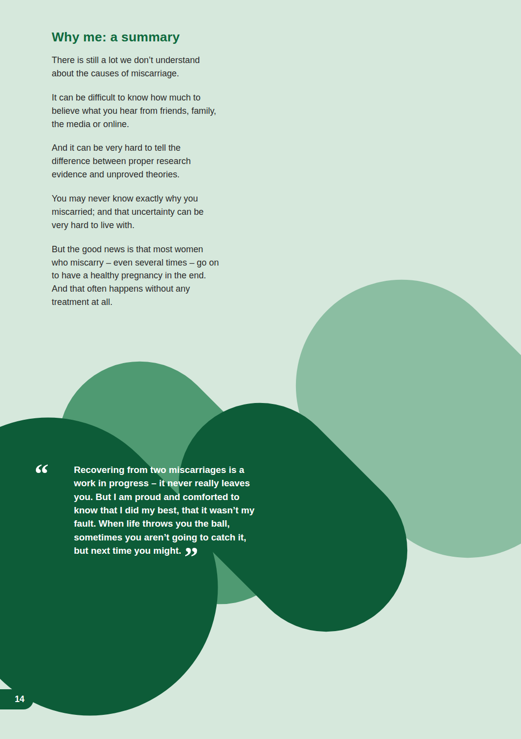Why me: a summary
There is still a lot we don’t understand about the causes of miscarriage.
It can be difficult to know how much to believe what you hear from friends, family, the media or online.
And it can be very hard to tell the difference between proper research evidence and unproved theories.
You may never know exactly why you miscarried; and that uncertainty can be very hard to live with.
But the good news is that most women who miscarry – even several times – go on to have a healthy pregnancy in the end. And that often happens without any treatment at all.
“ Recovering from two miscarriages is a work in progress – it never really leaves you. But I am proud and comforted to know that I did my best, that it wasn’t my fault. When life throws you the ball, sometimes you aren’t going to catch it, but next time you might.”
14